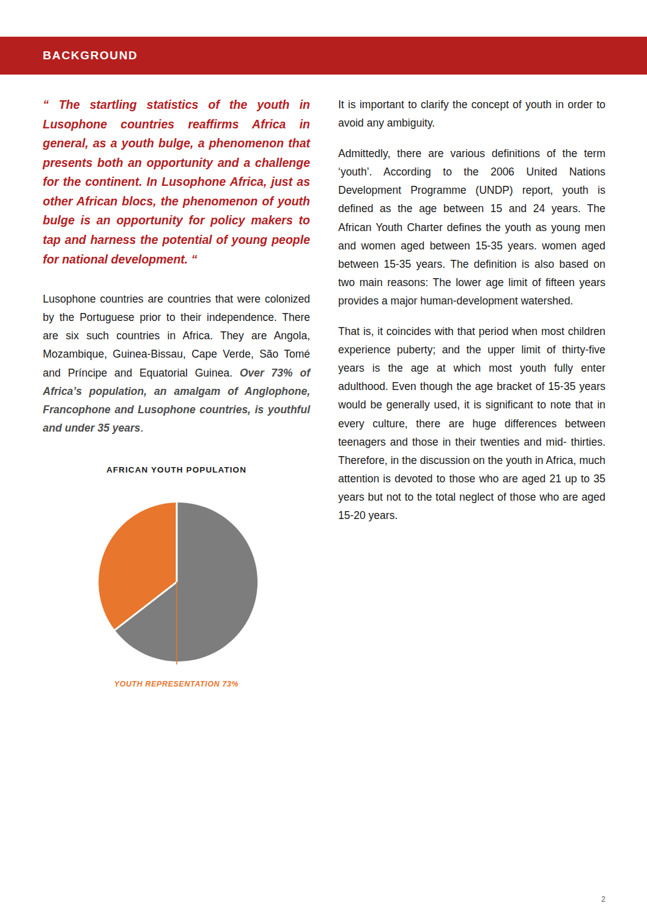BACKGROUND
“ The startling statistics of the youth in Lusophone countries reaffirms Africa in general, as a youth bulge, a phenomenon that presents both an opportunity and a challenge for the continent. In Lusophone Africa, just as other African blocs, the phenomenon of youth bulge is an opportunity for policy makers to tap and harness the potential of young people for national development. “
Lusophone countries are countries that were colonized by the Portuguese prior to their independence. There are six such countries in Africa. They are Angola, Mozambique, Guinea-Bissau, Cape Verde, São Tomé and Príncipe and Equatorial Guinea. Over 73% of Africa’s population, an amalgam of Anglophone, Francophone and Lusophone countries, is youthful and under 35 years.
AFRICAN YOUTH POPULATION
YOUTH REPRESENTATION 73%
It is important to clarify the concept of youth in order to avoid any ambiguity.
Admittedly, there are various definitions of the term ‘youth’. According to the 2006 United Nations Development Programme (UNDP) report, youth is defined as the age between 15 and 24 years. The African Youth Charter defines the youth as young men and women aged between 15-35 years. women aged between 15-35 years. The definition is also based on two main reasons: The lower age limit of fifteen years provides a major human-development watershed.
That is, it coincides with that period when most children experience puberty; and the upper limit of thirty-five years is the age at which most youth fully enter adulthood. Even though the age bracket of 15-35 years would be generally used, it is significant to note that in every culture, there are huge differences between teenagers and those in their twenties and mid- thirties. Therefore, in the discussion on the youth in Africa, much attention is devoted to those who are aged 21 up to 35 years but not to the total neglect of those who are aged 15-20 years.
2